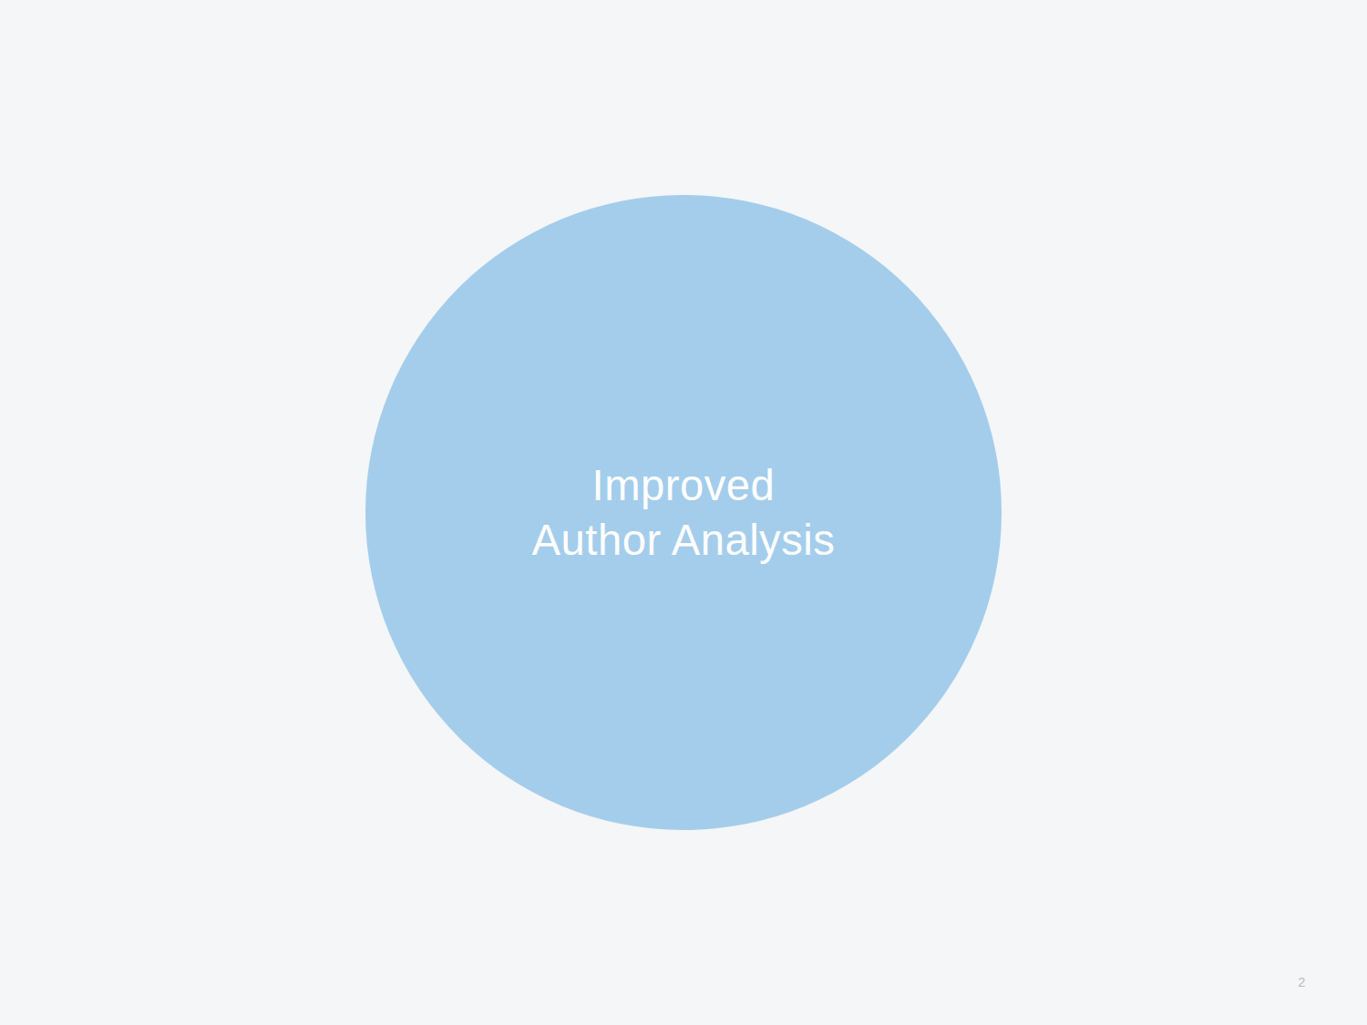Improved
Author Analysis
2